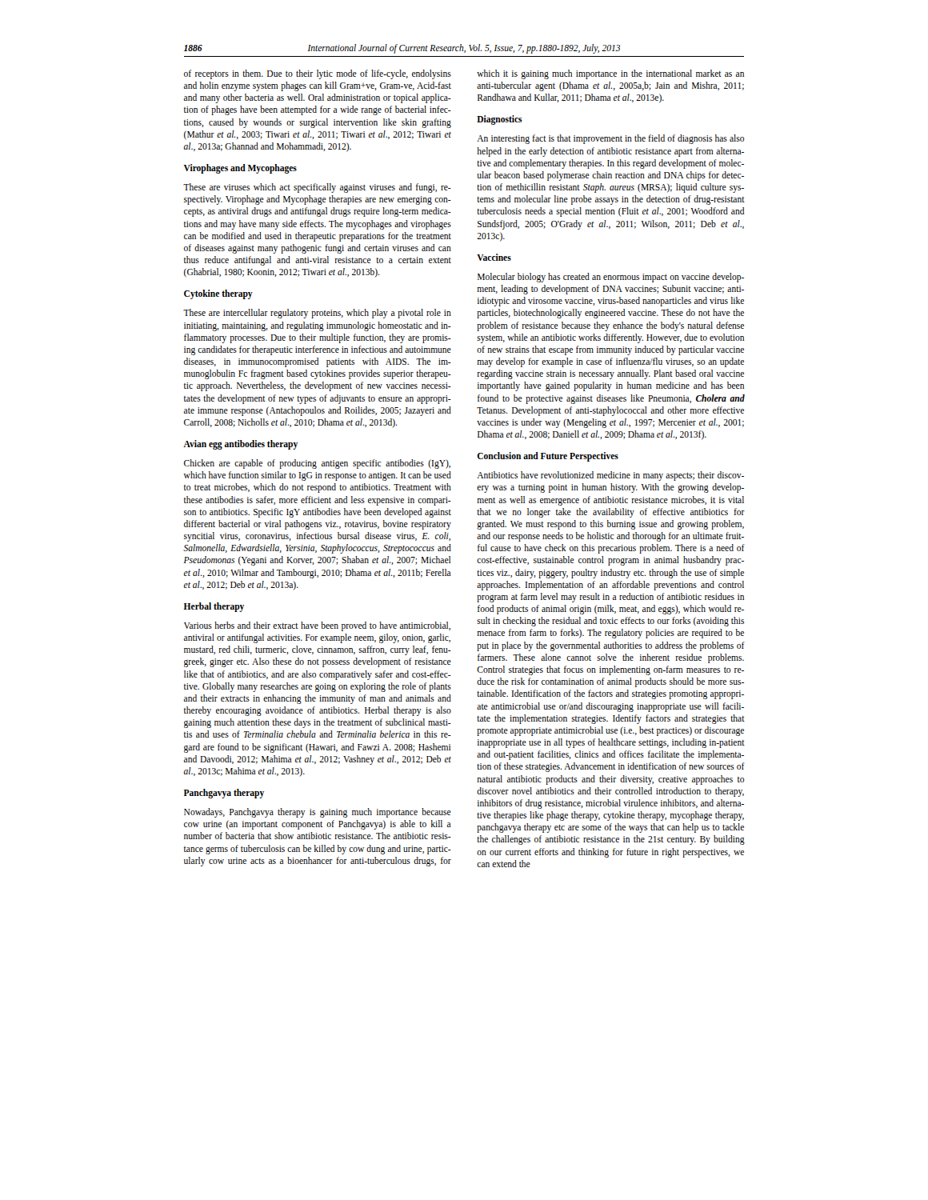1886
International Journal of Current Research, Vol. 5, Issue, 7, pp.1880-1892, July, 2013
of receptors in them. Due to their lytic mode of life-cycle, endolysins and holin enzyme system phages can kill Gram+ve, Gram-ve, Acid-fast and many other bacteria as well. Oral administration or topical application of phages have been attempted for a wide range of bacterial infections, caused by wounds or surgical intervention like skin grafting (Mathur et al., 2003; Tiwari et al., 2011; Tiwari et al., 2012; Tiwari et al., 2013a; Ghannad and Mohammadi, 2012).
Virophages and Mycophages
These are viruses which act specifically against viruses and fungi, respectively. Virophage and Mycophage therapies are new emerging concepts, as antiviral drugs and antifungal drugs require long-term medications and may have many side effects. The mycophages and virophages can be modified and used in therapeutic preparations for the treatment of diseases against many pathogenic fungi and certain viruses and can thus reduce antifungal and anti-viral resistance to a certain extent (Ghabrial, 1980; Koonin, 2012; Tiwari et al., 2013b).
Cytokine therapy
These are intercellular regulatory proteins, which play a pivotal role in initiating, maintaining, and regulating immunologic homeostatic and inflammatory processes. Due to their multiple function, they are promising candidates for therapeutic interference in infectious and autoimmune diseases, in immunocompromised patients with AIDS. The immunoglobulin Fc fragment based cytokines provides superior therapeutic approach. Nevertheless, the development of new vaccines necessitates the development of new types of adjuvants to ensure an appropriate immune response (Antachopoulos and Roilides, 2005; Jazayeri and Carroll, 2008; Nicholls et al., 2010; Dhama et al., 2013d).
Avian egg antibodies therapy
Chicken are capable of producing antigen specific antibodies (IgY), which have function similar to IgG in response to antigen. It can be used to treat microbes, which do not respond to antibiotics. Treatment with these antibodies is safer, more efficient and less expensive in comparison to antibiotics. Specific IgY antibodies have been developed against different bacterial or viral pathogens viz., rotavirus, bovine respiratory syncitial virus, coronavirus, infectious bursal disease virus, E. coli, Salmonella, Edwardsiella, Yersinia, Staphylococcus, Streptococcus and Pseudomonas (Yegani and Korver, 2007; Shaban et al., 2007; Michael et al., 2010; Wilmar and Tambourgi, 2010; Dhama et al., 2011b; Ferella et al., 2012; Deb et al., 2013a).
Herbal therapy
Various herbs and their extract have been proved to have antimicrobial, antiviral or antifungal activities. For example neem, giloy, onion, garlic, mustard, red chili, turmeric, clove, cinnamon, saffron, curry leaf, fenugreek, ginger etc. Also these do not possess development of resistance like that of antibiotics, and are also comparatively safer and cost-effective. Globally many researches are going on exploring the role of plants and their extracts in enhancing the immunity of man and animals and thereby encouraging avoidance of antibiotics. Herbal therapy is also gaining much attention these days in the treatment of subclinical mastitis and uses of Terminalia chebula and Terminalia belerica in this regard are found to be significant (Hawari, and Fawzi A. 2008; Hashemi and Davoodi, 2012; Mahima et al., 2012; Vashney et al., 2012; Deb et al., 2013c; Mahima et al., 2013).
Panchgavya therapy
Nowadays, Panchgavya therapy is gaining much importance because cow urine (an important component of Panchgavya) is able to kill a number of bacteria that show antibiotic resistance. The antibiotic resistance germs of tuberculosis can be killed by cow dung and urine, particularly cow urine acts as a bioenhancer for anti-tuberculous drugs, for which it is gaining much importance in the international market as an anti-tubercular agent (Dhama et al., 2005a,b; Jain and Mishra, 2011; Randhawa and Kullar, 2011; Dhama et al., 2013e).
Diagnostics
An interesting fact is that improvement in the field of diagnosis has also helped in the early detection of antibiotic resistance apart from alternative and complementary therapies. In this regard development of molecular beacon based polymerase chain reaction and DNA chips for detection of methicillin resistant Staph. aureus (MRSA); liquid culture systems and molecular line probe assays in the detection of drug-resistant tuberculosis needs a special mention (Fluit et al., 2001; Woodford and Sundsfjord, 2005; O'Grady et al., 2011; Wilson, 2011; Deb et al., 2013c).
Vaccines
Molecular biology has created an enormous impact on vaccine development, leading to development of DNA vaccines; Subunit vaccine; anti-idiotypic and virosome vaccine, virus-based nanoparticles and virus like particles, biotechnologically engineered vaccine. These do not have the problem of resistance because they enhance the body's natural defense system, while an antibiotic works differently. However, due to evolution of new strains that escape from immunity induced by particular vaccine may develop for example in case of influenza/flu viruses, so an update regarding vaccine strain is necessary annually. Plant based oral vaccine importantly have gained popularity in human medicine and has been found to be protective against diseases like Pneumonia, Cholera and Tetanus. Development of anti-staphylococcal and other more effective vaccines is under way (Mengeling et al., 1997; Mercenier et al., 2001; Dhama et al., 2008; Daniell et al., 2009; Dhama et al., 2013f).
Conclusion and Future Perspectives
Antibiotics have revolutionized medicine in many aspects; their discovery was a turning point in human history. With the growing development as well as emergence of antibiotic resistance microbes, it is vital that we no longer take the availability of effective antibiotics for granted. We must respond to this burning issue and growing problem, and our response needs to be holistic and thorough for an ultimate fruitful cause to have check on this precarious problem. There is a need of cost-effective, sustainable control program in animal husbandry practices viz., dairy, piggery, poultry industry etc. through the use of simple approaches. Implementation of an affordable preventions and control program at farm level may result in a reduction of antibiotic residues in food products of animal origin (milk, meat, and eggs), which would result in checking the residual and toxic effects to our forks (avoiding this menace from farm to forks). The regulatory policies are required to be put in place by the governmental authorities to address the problems of farmers. These alone cannot solve the inherent residue problems. Control strategies that focus on implementing on-farm measures to reduce the risk for contamination of animal products should be more sustainable. Identification of the factors and strategies promoting appropriate antimicrobial use or/and discouraging inappropriate use will facilitate the implementation strategies. Identify factors and strategies that promote appropriate antimicrobial use (i.e., best practices) or discourage inappropriate use in all types of healthcare settings, including in-patient and out-patient facilities, clinics and offices facilitate the implementation of these strategies. Advancement in identification of new sources of natural antibiotic products and their diversity, creative approaches to discover novel antibiotics and their controlled introduction to therapy, inhibitors of drug resistance, microbial virulence inhibitors, and alternative therapies like phage therapy, cytokine therapy, mycophage therapy, panchgavya therapy etc are some of the ways that can help us to tackle the challenges of antibiotic resistance in the 21st century. By building on our current efforts and thinking for future in right perspectives, we can extend the